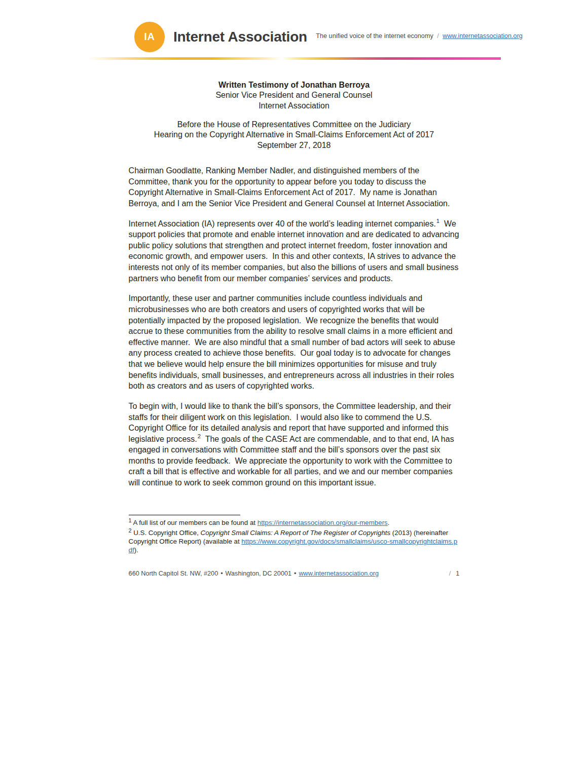Internet Association
The unified voice of the internet economy / www.internetassociation.org
Written Testimony of Jonathan Berroya
Senior Vice President and General Counsel
Internet Association
Before the House of Representatives Committee on the Judiciary
Hearing on the Copyright Alternative in Small-Claims Enforcement Act of 2017
September 27, 2018
Chairman Goodlatte, Ranking Member Nadler, and distinguished members of the Committee, thank you for the opportunity to appear before you today to discuss the Copyright Alternative in Small-Claims Enforcement Act of 2017. My name is Jonathan Berroya, and I am the Senior Vice President and General Counsel at Internet Association.
Internet Association (IA) represents over 40 of the world’s leading internet companies.1 We support policies that promote and enable internet innovation and are dedicated to advancing public policy solutions that strengthen and protect internet freedom, foster innovation and economic growth, and empower users. In this and other contexts, IA strives to advance the interests not only of its member companies, but also the billions of users and small business partners who benefit from our member companies’ services and products.
Importantly, these user and partner communities include countless individuals and microbusinesses who are both creators and users of copyrighted works that will be potentially impacted by the proposed legislation. We recognize the benefits that would accrue to these communities from the ability to resolve small claims in a more efficient and effective manner. We are also mindful that a small number of bad actors will seek to abuse any process created to achieve those benefits. Our goal today is to advocate for changes that we believe would help ensure the bill minimizes opportunities for misuse and truly benefits individuals, small businesses, and entrepreneurs across all industries in their roles both as creators and as users of copyrighted works.
To begin with, I would like to thank the bill’s sponsors, the Committee leadership, and their staffs for their diligent work on this legislation. I would also like to commend the U.S. Copyright Office for its detailed analysis and report that have supported and informed this legislative process.2 The goals of the CASE Act are commendable, and to that end, IA has engaged in conversations with Committee staff and the bill’s sponsors over the past six months to provide feedback. We appreciate the opportunity to work with the Committee to craft a bill that is effective and workable for all parties, and we and our member companies will continue to work to seek common ground on this important issue.
1 A full list of our members can be found at https://internetassociation.org/our-members.
2 U.S. Copyright Office, Copyright Small Claims: A Report of The Register of Copyrights (2013) (hereinafter Copyright Office Report) (available at https://www.copyright.gov/docs/smallclaims/usco-smallcopyrightclaims.pdf).
660 North Capitol St. NW, #200 • Washington, DC 20001 • www.internetassociation.org /1